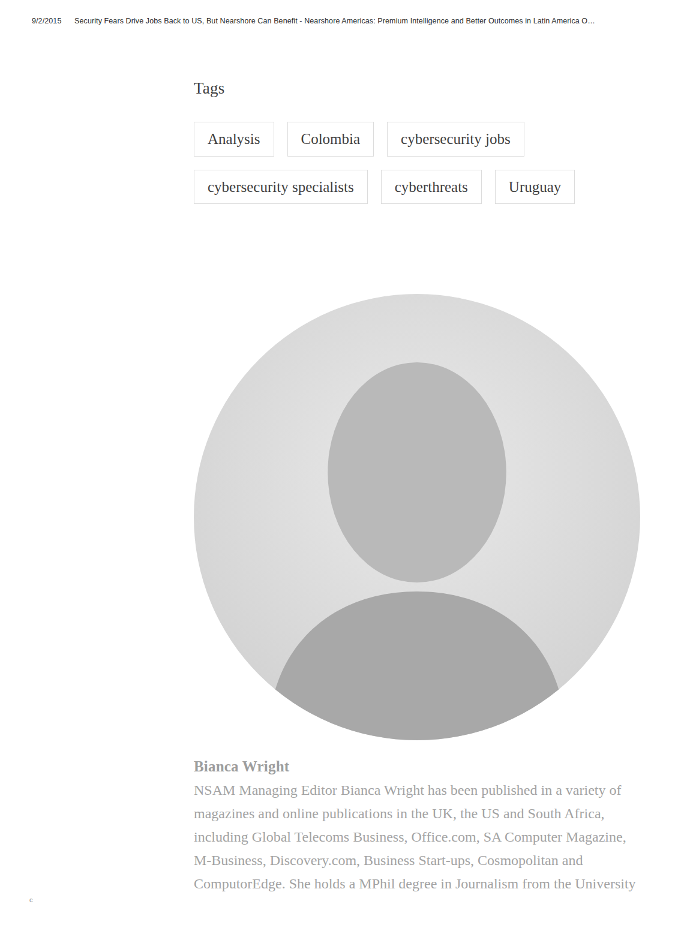9/2/2015 Security Fears Drive Jobs Back to US, But Nearshore Can Benefit - Nearshore Americas: Premium Intelligence and Better Outcomes in Latin America O…
Tags
Analysis
Colombia
cybersecurity jobs
cybersecurity specialists
cyberthreats
Uruguay
Bianca Wright
NSAM Managing Editor Bianca Wright has been published in a variety of magazines and online publications in the UK, the US and South Africa, including Global Telecoms Business, Office.com, SA Computer Magazine, M-Business, Discovery.com, Business Start-ups, Cosmopolitan and ComputorEdge. She holds a MPhil degree in Journalism from the University
c